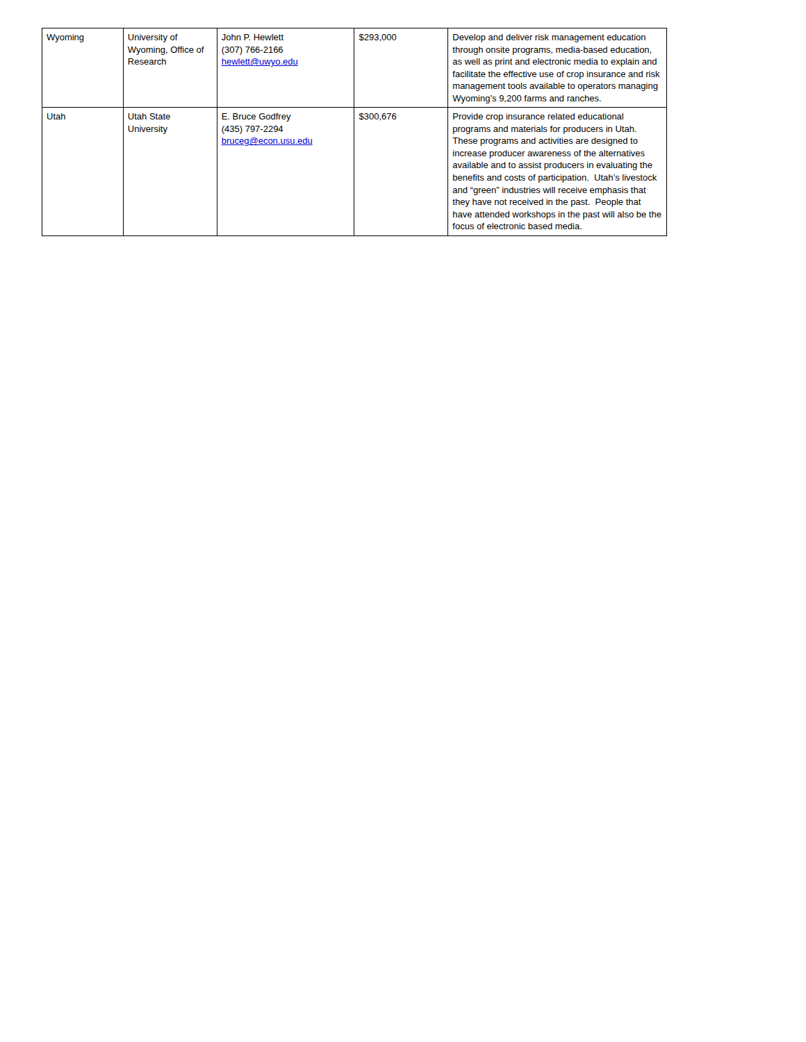| Wyoming | University of Wyoming, Office of Research | John P. Hewlett (307) 766-2166 hewlett@uwyo.edu | $293,000 | Develop and deliver risk management education through onsite programs, media-based education, as well as print and electronic media to explain and facilitate the effective use of crop insurance and risk management tools available to operators managing Wyoming’s 9,200 farms and ranches. |
| Utah | Utah State University | E. Bruce Godfrey (435) 797-2294 bruceg@econ.usu.edu | $300,676 | Provide crop insurance related educational programs and materials for producers in Utah. These programs and activities are designed to increase producer awareness of the alternatives available and to assist producers in evaluating the benefits and costs of participation. Utah’s livestock and “green” industries will receive emphasis that they have not received in the past. People that have attended workshops in the past will also be the focus of electronic based media. |